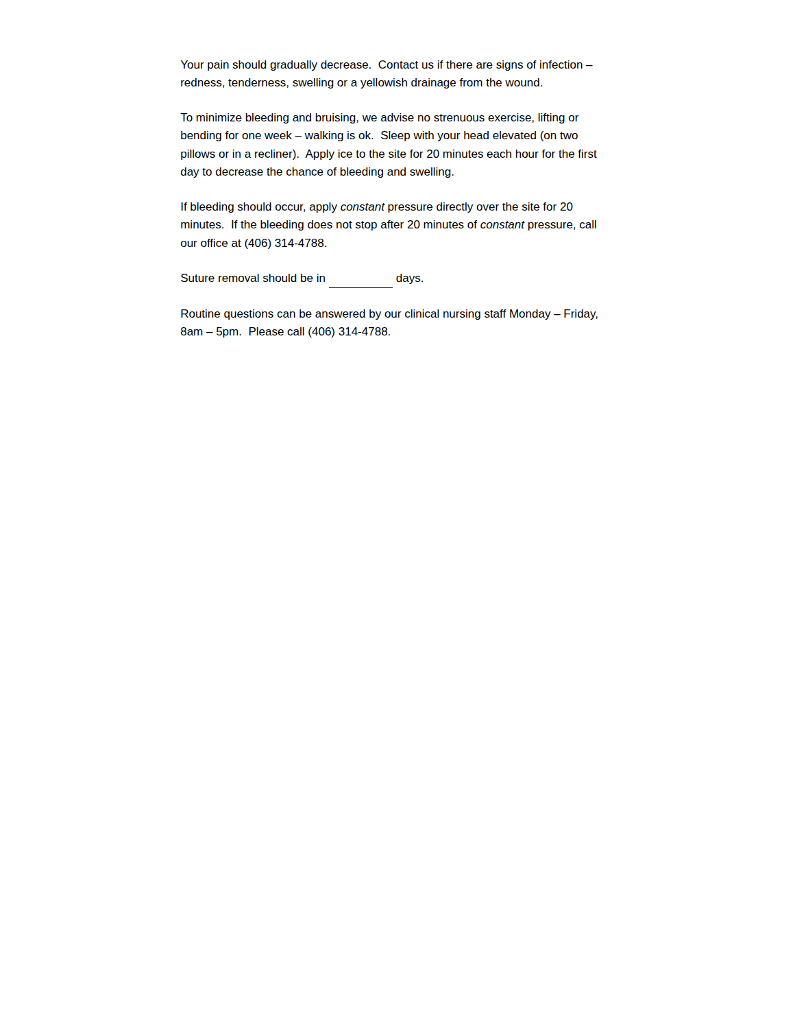Your pain should gradually decrease. Contact us if there are signs of infection – redness, tenderness, swelling or a yellowish drainage from the wound.
To minimize bleeding and bruising, we advise no strenuous exercise, lifting or bending for one week – walking is ok. Sleep with your head elevated (on two pillows or in a recliner). Apply ice to the site for 20 minutes each hour for the first day to decrease the chance of bleeding and swelling.
If bleeding should occur, apply constant pressure directly over the site for 20 minutes. If the bleeding does not stop after 20 minutes of constant pressure, call our office at (406) 314-4788.
Suture removal should be in days.
Routine questions can be answered by our clinical nursing staff Monday – Friday, 8am – 5pm. Please call (406) 314-4788.